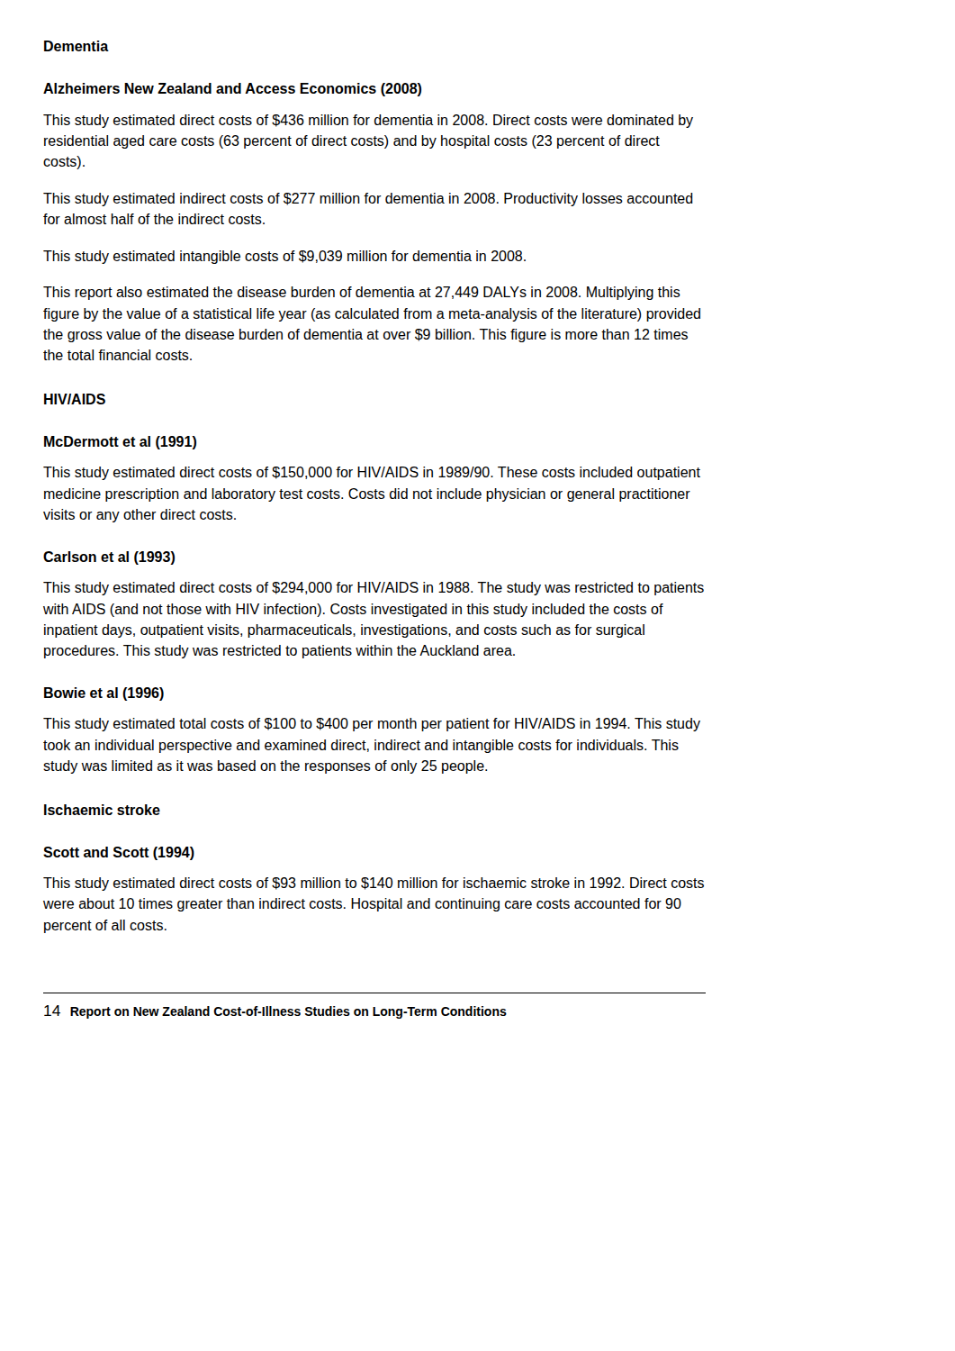Dementia
Alzheimers New Zealand and Access Economics (2008)
This study estimated direct costs of $436 million for dementia in 2008. Direct costs were dominated by residential aged care costs (63 percent of direct costs) and by hospital costs (23 percent of direct costs).
This study estimated indirect costs of $277 million for dementia in 2008. Productivity losses accounted for almost half of the indirect costs.
This study estimated intangible costs of $9,039 million for dementia in 2008.
This report also estimated the disease burden of dementia at 27,449 DALYs in 2008. Multiplying this figure by the value of a statistical life year (as calculated from a meta-analysis of the literature) provided the gross value of the disease burden of dementia at over $9 billion. This figure is more than 12 times the total financial costs.
HIV/AIDS
McDermott et al (1991)
This study estimated direct costs of $150,000 for HIV/AIDS in 1989/90. These costs included outpatient medicine prescription and laboratory test costs. Costs did not include physician or general practitioner visits or any other direct costs.
Carlson et al (1993)
This study estimated direct costs of $294,000 for HIV/AIDS in 1988. The study was restricted to patients with AIDS (and not those with HIV infection). Costs investigated in this study included the costs of inpatient days, outpatient visits, pharmaceuticals, investigations, and costs such as for surgical procedures. This study was restricted to patients within the Auckland area.
Bowie et al (1996)
This study estimated total costs of $100 to $400 per month per patient for HIV/AIDS in 1994. This study took an individual perspective and examined direct, indirect and intangible costs for individuals. This study was limited as it was based on the responses of only 25 people.
Ischaemic stroke
Scott and Scott (1994)
This study estimated direct costs of $93 million to $140 million for ischaemic stroke in 1992. Direct costs were about 10 times greater than indirect costs. Hospital and continuing care costs accounted for 90 percent of all costs.
14 Report on New Zealand Cost-of-Illness Studies on Long-Term Conditions